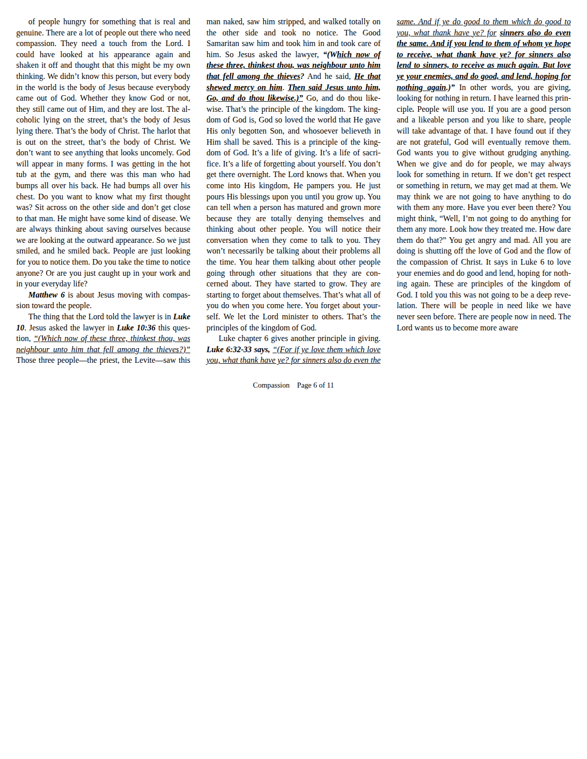of people hungry for something that is real and genuine. There are a lot of people out there who need compassion. They need a touch from the Lord. I could have looked at his appearance again and shaken it off and thought that this might be my own thinking. We didn’t know this person, but every body in the world is the body of Jesus because everybody came out of God. Whether they know God or not, they still came out of Him, and they are lost. The alcoholic lying on the street, that’s the body of Jesus lying there. That’s the body of Christ. The harlot that is out on the street, that’s the body of Christ. We don’t want to see anything that looks uncomely. God will appear in many forms. I was getting in the hot tub at the gym, and there was this man who had bumps all over his back. He had bumps all over his chest. Do you want to know what my first thought was? Sit across on the other side and don’t get close to that man. He might have some kind of disease. We are always thinking about saving ourselves because we are looking at the outward appearance. So we just smiled, and he smiled back. People are just looking for you to notice them. Do you take the time to notice anyone? Or are you just caught up in your work and in your everyday life?
Matthew 6 is about Jesus moving with compassion toward the people.
The thing that the Lord told the lawyer is in Luke 10. Jesus asked the lawyer in Luke 10:36 this question, “(Which now of these three, thinkest thou, was neighbour unto him that fell among the thieves?)” Those three people—the priest, the Levite—saw this man naked, saw him stripped, and walked totally on the other side and took no notice. The Good Samaritan saw him and took him in and took care of him. So Jesus asked the lawyer, “(W hich now of these three, thinkest thou, was neighbour unto him that fell among the thieves? And he said, He that shewed mercy on him. Then said Jesus unto him, Go, and do thou likewise.)” Go, and do thou likewise. That’s the principle of the kingdom. The kingdom of God is, God so loved the world that He gave His only begotten Son, and whosoever believeth in Him shall be saved. This is a principle of the kingdom of God. It’s a life of giving. It’s a life of sacrifice. It’s a life of forgetting about yourself. You don’t get there overnight. The Lord knows that. When you come into His kingdom, He pampers you. He just pours His blessings upon you until you grow up. You can tell when a person has matured and grown more because they are totally denying themselves and thinking about other people. You will notice their conversation when they come to talk to you. They won’t necessarily be talking about their problems all the time. You hear them talking about other people going through other situations that they are concerned about. They have started to grow. They are starting to forget about themselves. That’s what all of you do when you come here. You forget about yourself. We let the Lord minister to others. That’s the principles of the kingdom of God.
Luke chapter 6 gives another principle in giving. Luke 6:32-33 says, “(For if ye love them which love you, what thank have ye? for sinners also do even the same. And if ye do good to them which do good to you, what thank have ye? for sinners also do even the same. And if you lend to them of whom ye hope to receive, what thank have ye? for sinners also lend to sinners, to receive as much again. But love ye your enemies, and do good, and lend, hoping for nothing again.)” In other words, you are giving, looking for nothing in return. I have learned this principle. People will use you. If you are a good person and a likeable person and you like to share, people will take advantage of that. I have found out if they are not grateful, God will eventually remove them. God wants you to give without grudging anything. When we give and do for people, we may always look for something in return. If we don’t get respect or something in return, we may get mad at them. We may think we are not going to have anything to do with them any more. Have you ever been there? You might think, “Well, I’m not going to do anything for them any more. Look how they treated me. How dare them do that?” You get angry and mad. All you are doing is shutting off the love of God and the flow of the compassion of Christ. It says in Luke 6 to love your enemies and do good and lend, hoping for nothing again. These are principles of the kingdom of God. I told you this was not going to be a deep revelation. There will be people in need like we have never seen before. There are people now in need. The Lord wants us to become more aware
Compassion Page 6 of 11